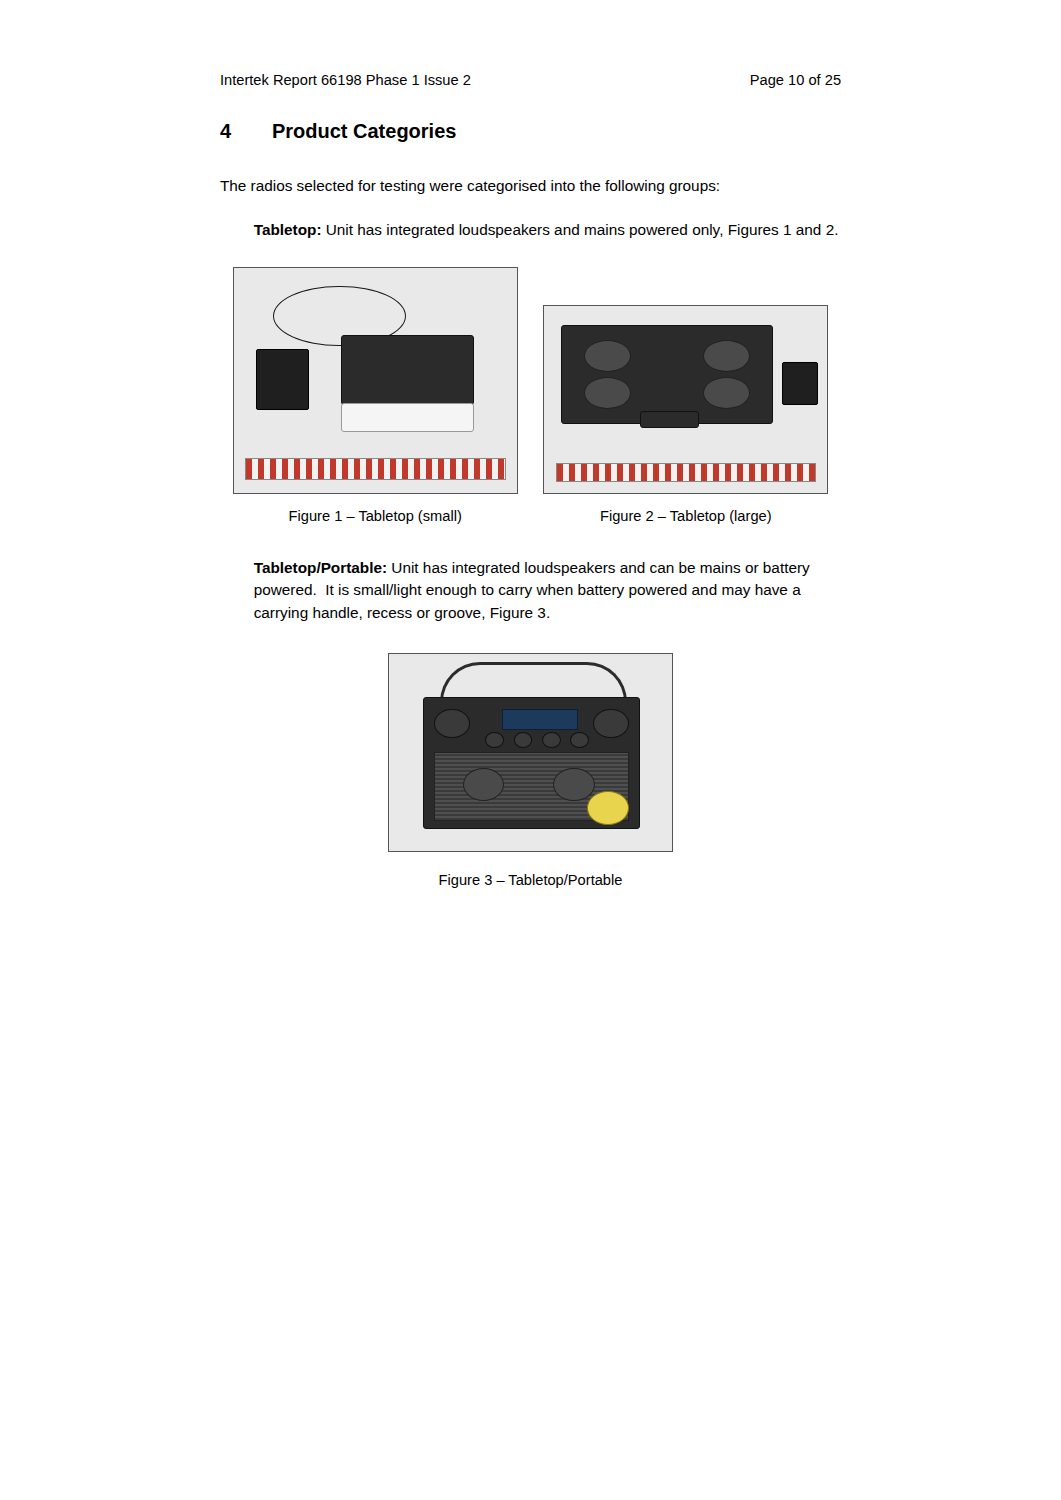Intertek Report 66198 Phase 1 Issue 2 Page 10 of 25
4 Product Categories
The radios selected for testing were categorised into the following groups:
Tabletop: Unit has integrated loudspeakers and mains powered only, Figures 1 and 2.
Figure 1 – Tabletop (small)
Figure 2 – Tabletop (large)
Tabletop/Portable: Unit has integrated loudspeakers and can be mains or battery powered. It is small/light enough to carry when battery powered and may have a carrying handle, recess or groove, Figure 3.
Figure 3 – Tabletop/Portable